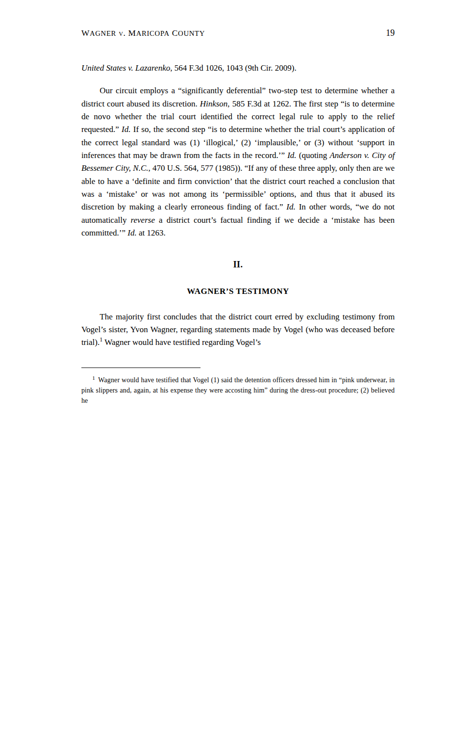WAGNER v. MARICOPA COUNTY 19
United States v. Lazarenko, 564 F.3d 1026, 1043 (9th Cir. 2009).
Our circuit employs a “significantly deferential” two-step test to determine whether a district court abused its discretion. Hinkson, 585 F.3d at 1262. The first step “is to determine de novo whether the trial court identified the correct legal rule to apply to the relief requested.” Id. If so, the second step “is to determine whether the trial court’s application of the correct legal standard was (1) ‘illogical,’ (2) ‘implausible,’ or (3) without ‘support in inferences that may be drawn from the facts in the record.’” Id. (quoting Anderson v. City of Bessemer City, N.C., 470 U.S. 564, 577 (1985)). “If any of these three apply, only then are we able to have a ‘definite and firm conviction’ that the district court reached a conclusion that was a ‘mistake’ or was not among its ‘permissible’ options, and thus that it abused its discretion by making a clearly erroneous finding of fact.” Id. In other words, “we do not automatically reverse a district court’s factual finding if we decide a ‘mistake has been committed.’” Id. at 1263.
II.
WAGNER’S TESTIMONY
The majority first concludes that the district court erred by excluding testimony from Vogel’s sister, Yvon Wagner, regarding statements made by Vogel (who was deceased before trial).1 Wagner would have testified regarding Vogel’s
1 Wagner would have testified that Vogel (1) said the detention officers dressed him in “pink underwear, in pink slippers and, again, at his expense they were accosting him” during the dress-out procedure; (2) believed he